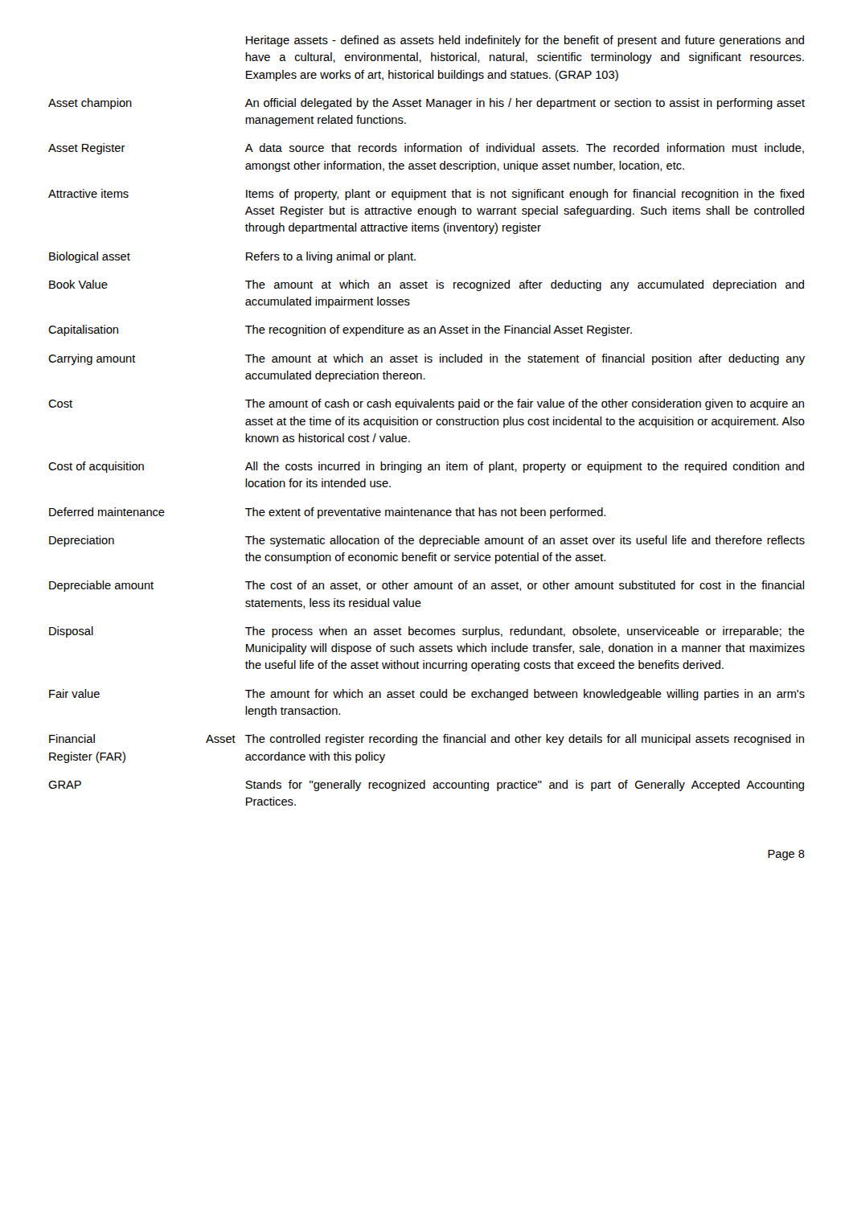| | Heritage assets - defined as assets held indefinitely for the benefit of present and future generations and have a cultural, environmental, historical, natural, scientific terminology and significant resources. Examples are works of art, historical buildings and statues. (GRAP 103) |
| Asset champion | An official delegated by the Asset Manager in his / her department or section to assist in performing asset management related functions. |
| Asset Register | A data source that records information of individual assets. The recorded information must include, amongst other information, the asset description, unique asset number, location, etc. |
| Attractive items | Items of property, plant or equipment that is not significant enough for financial recognition in the fixed Asset Register but is attractive enough to warrant special safeguarding. Such items shall be controlled through departmental attractive items (inventory) register |
| Biological asset | Refers to a living animal or plant. |
| Book Value | The amount at which an asset is recognized after deducting any accumulated depreciation and accumulated impairment losses |
| Capitalisation | The recognition of expenditure as an Asset in the Financial Asset Register. |
| Carrying amount | The amount at which an asset is included in the statement of financial position after deducting any accumulated depreciation thereon. |
| Cost | The amount of cash or cash equivalents paid or the fair value of the other consideration given to acquire an asset at the time of its acquisition or construction plus cost incidental to the acquisition or acquirement. Also known as historical cost / value. |
| Cost of acquisition | All the costs incurred in bringing an item of plant, property or equipment to the required condition and location for its intended use. |
| Deferred maintenance | The extent of preventative maintenance that has not been performed. |
| Depreciation | The systematic allocation of the depreciable amount of an asset over its useful life and therefore reflects the consumption of economic benefit or service potential of the asset. |
| Depreciable amount | The cost of an asset, or other amount of an asset, or other amount substituted for cost in the financial statements, less its residual value |
| Disposal | The process when an asset becomes surplus, redundant, obsolete, unserviceable or irreparable; the Municipality will dispose of such assets which include transfer, sale, donation in a manner that maximizes the useful life of the asset without incurring operating costs that exceed the benefits derived. |
| Fair value | The amount for which an asset could be exchanged between knowledgeable willing parties in an arm's length transaction. |
| Financial Asset Register (FAR) | The controlled register recording the financial and other key details for all municipal assets recognised in accordance with this policy |
| GRAP | Stands for "generally recognized accounting practice" and is part of Generally Accepted Accounting Practices. |
Page 8